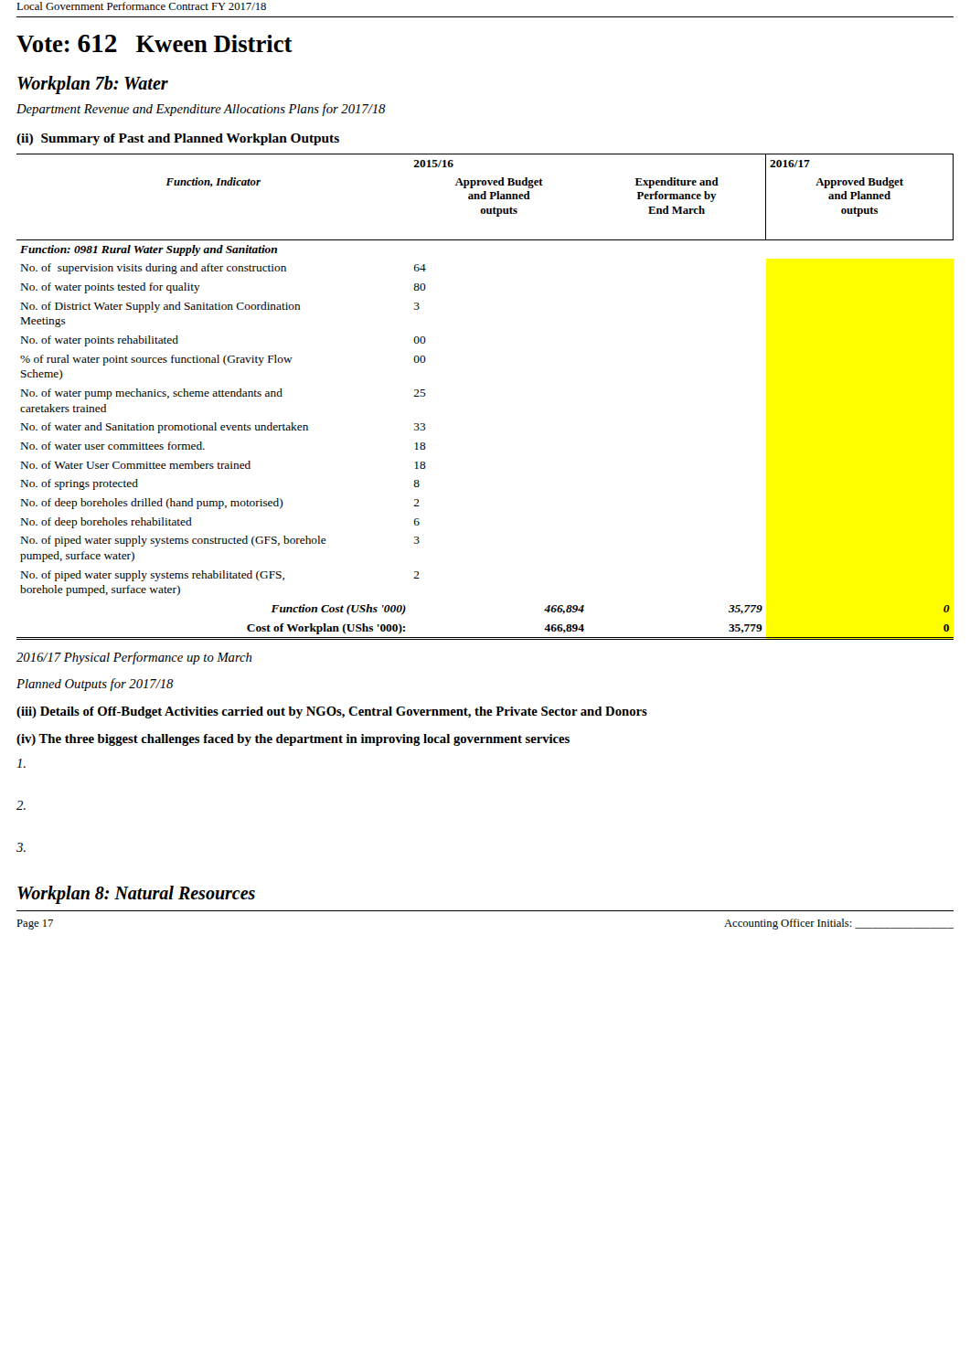Local Government Performance Contract FY 2017/18
Vote: 612 Kween District
Workplan 7b: Water
Department Revenue and Expenditure Allocations Plans for 2017/18
(ii) Summary of Past and Planned Workplan Outputs
| | 2015/16 | 2016/17 |
| --- | --- | --- |
| Function, Indicator | Approved Budget and Planned outputs | Expenditure and Performance by End March | Approved Budget and Planned outputs |
| Function: 0981 Rural Water Supply and Sanitation |
| No. of supervision visits during and after construction | 64 | | |
| No. of water points tested for quality | 80 | | |
| No. of District Water Supply and Sanitation Coordination Meetings | 3 | | |
| No. of water points rehabilitated | 00 | | |
| % of rural water point sources functional (Gravity Flow Scheme) | 00 | | |
| No. of water pump mechanics, scheme attendants and caretakers trained | 25 | | |
| No. of water and Sanitation promotional events undertaken | 33 | | |
| No. of water user committees formed. | 18 | | |
| No. of Water User Committee members trained | 18 | | |
| No. of springs protected | 8 | | |
| No. of deep boreholes drilled (hand pump, motorised) | 2 | | |
| No. of deep boreholes rehabilitated | 6 | | |
| No. of piped water supply systems constructed (GFS, borehole pumped, surface water) | 3 | | |
| No. of piped water supply systems rehabilitated (GFS, borehole pumped, surface water) | 2 | | |
| Function Cost (UShs '000) | 466,894 | 35,779 | 0 |
| Cost of Workplan (UShs '000): | 466,894 | 35,779 | 0 |
2016/17 Physical Performance up to March
Planned Outputs for 2017/18
(iii) Details of Off-Budget Activities carried out by NGOs, Central Government, the Private Sector and Donors
(iv) The three biggest challenges faced by the department in improving local government services
1.
2.
3.
Workplan 8: Natural Resources
Page 17
Accounting Officer Initials: _________________